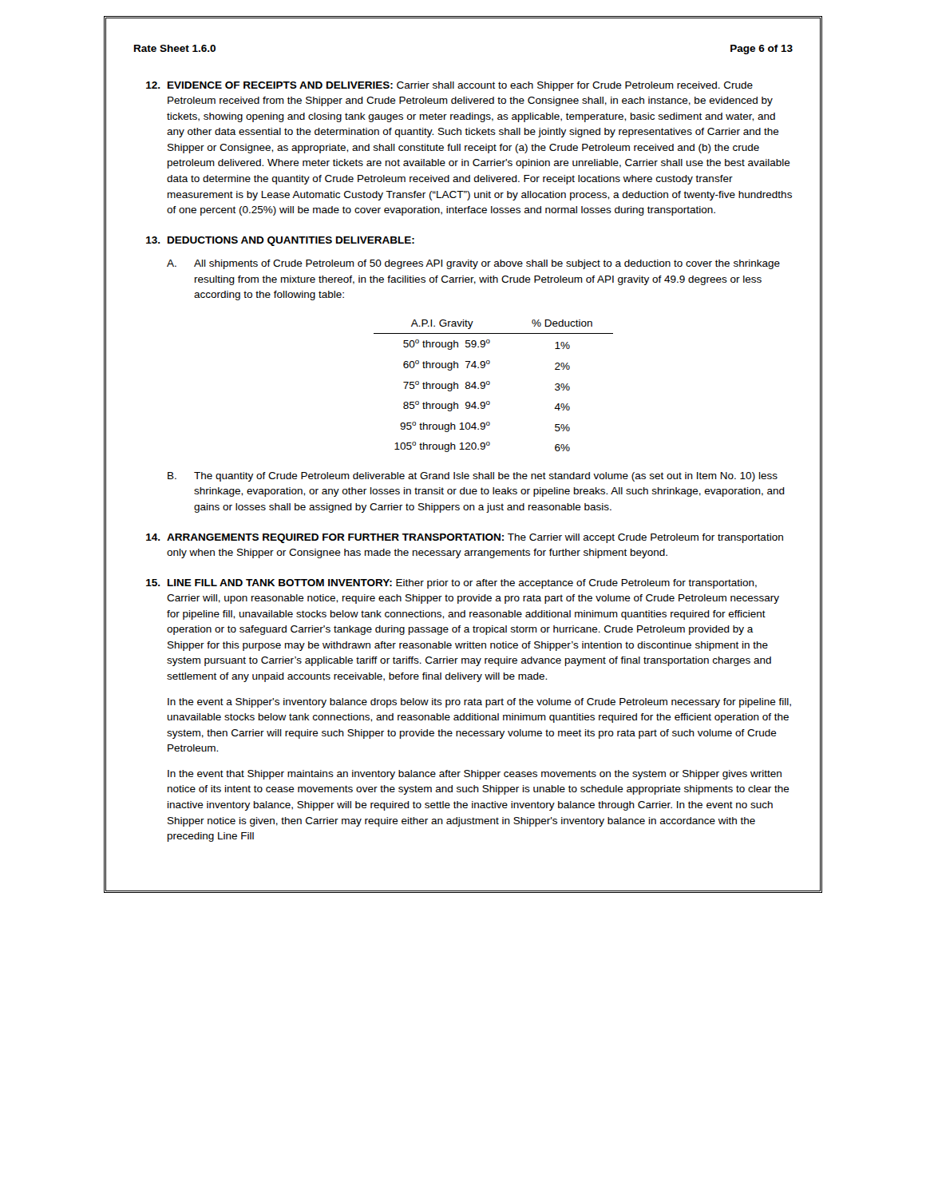Rate Sheet 1.6.0 Page 6 of 13
12. EVIDENCE OF RECEIPTS AND DELIVERIES: Carrier shall account to each Shipper for Crude Petroleum received. Crude Petroleum received from the Shipper and Crude Petroleum delivered to the Consignee shall, in each instance, be evidenced by tickets, showing opening and closing tank gauges or meter readings, as applicable, temperature, basic sediment and water, and any other data essential to the determination of quantity. Such tickets shall be jointly signed by representatives of Carrier and the Shipper or Consignee, as appropriate, and shall constitute full receipt for (a) the Crude Petroleum received and (b) the crude petroleum delivered. Where meter tickets are not available or in Carrier's opinion are unreliable, Carrier shall use the best available data to determine the quantity of Crude Petroleum received and delivered. For receipt locations where custody transfer measurement is by Lease Automatic Custody Transfer (“LACT”) unit or by allocation process, a deduction of twenty-five hundredths of one percent (0.25%) will be made to cover evaporation, interface losses and normal losses during transportation.
13. DEDUCTIONS AND QUANTITIES DELIVERABLE:
A. All shipments of Crude Petroleum of 50 degrees API gravity or above shall be subject to a deduction to cover the shrinkage resulting from the mixture thereof, in the facilities of Carrier, with Crude Petroleum of API gravity of 49.9 degrees or less according to the following table:
| A.P.I. Gravity | % Deduction |
| --- | --- |
| 50 o through 59.9 o | 1% |
| 60 o through 74.9 o | 2% |
| 75 o through 84.9 o | 3% |
| 85 o through 94.9 o | 4% |
| 95 o through 104.9 o | 5% |
| 105 o through 120.9 o | 6% |
B. The quantity of Crude Petroleum deliverable at Grand Isle shall be the net standard volume (as set out in Item No. 10) less shrinkage, evaporation, or any other losses in transit or due to leaks or pipeline breaks. All such shrinkage, evaporation, and gains or losses shall be assigned by Carrier to Shippers on a just and reasonable basis.
14. ARRANGEMENTS REQUIRED FOR FURTHER TRANSPORTATION: The Carrier will accept Crude Petroleum for transportation only when the Shipper or Consignee has made the necessary arrangements for further shipment beyond.
15. LINE FILL AND TANK BOTTOM INVENTORY: Either prior to or after the acceptance of Crude Petroleum for transportation, Carrier will, upon reasonable notice, require each Shipper to provide a pro rata part of the volume of Crude Petroleum necessary for pipeline fill, unavailable stocks below tank connections, and reasonable additional minimum quantities required for efficient operation or to safeguard Carrier's tankage during passage of a tropical storm or hurricane. Crude Petroleum provided by a Shipper for this purpose may be withdrawn after reasonable written notice of Shipper’s intention to discontinue shipment in the system pursuant to Carrier’s applicable tariff or tariffs. Carrier may require advance payment of final transportation charges and settlement of any unpaid accounts receivable, before final delivery will be made.
In the event a Shipper's inventory balance drops below its pro rata part of the volume of Crude Petroleum necessary for pipeline fill, unavailable stocks below tank connections, and reasonable additional minimum quantities required for the efficient operation of the system, then Carrier will require such Shipper to provide the necessary volume to meet its pro rata part of such volume of Crude Petroleum.
In the event that Shipper maintains an inventory balance after Shipper ceases movements on the system or Shipper gives written notice of its intent to cease movements over the system and such Shipper is unable to schedule appropriate shipments to clear the inactive inventory balance, Shipper will be required to settle the inactive inventory balance through Carrier. In the event no such Shipper notice is given, then Carrier may require either an adjustment in Shipper's inventory balance in accordance with the preceding Line Fill